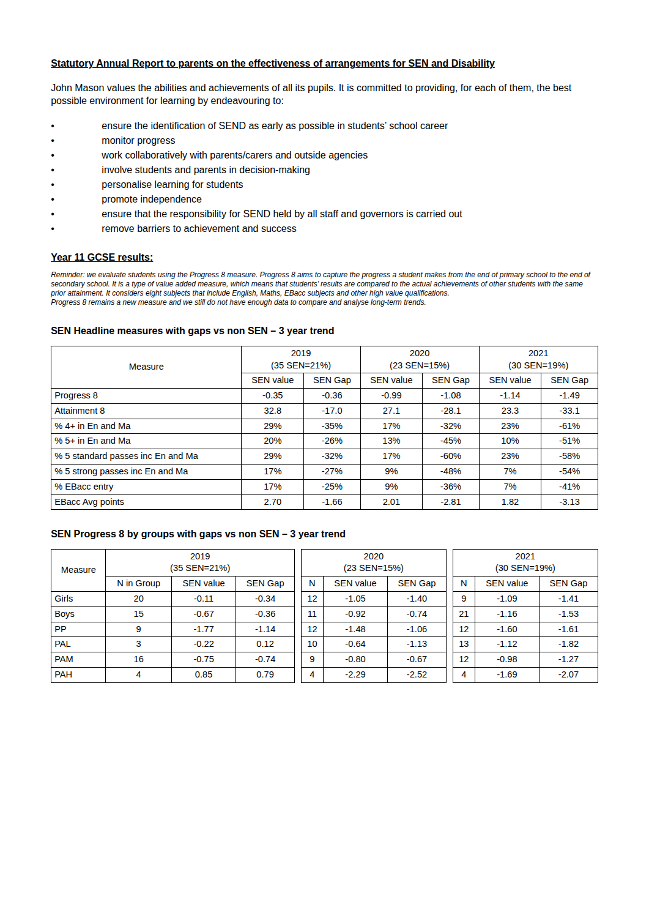Statutory Annual Report to parents on the effectiveness of arrangements for SEN and Disability
John Mason values the abilities and achievements of all its pupils. It is committed to providing, for each of them, the best possible environment for learning by endeavouring to:
ensure the identification of SEND as early as possible in students’ school career
monitor progress
work collaboratively with parents/carers and outside agencies
involve students and parents in decision-making
personalise learning for students
promote independence
ensure that the responsibility for SEND held by all staff and governors is carried out
remove barriers to achievement and success
Year 11 GCSE results:
Reminder: we evaluate students using the Progress 8 measure. Progress 8 aims to capture the progress a student makes from the end of primary school to the end of secondary school. It is a type of value added measure, which means that students’ results are compared to the actual achievements of other students with the same prior attainment. It considers eight subjects that include English, Maths, EBacc subjects and other high value qualifications.
Progress 8 remains a new measure and we still do not have enough data to compare and analyse long-term trends.
SEN Headline measures with gaps vs non SEN – 3 year trend
| Measure | 2019 (35 SEN=21%) | 2020 (23 SEN=15%) | 2021 (30 SEN=19%) |
| --- | --- | --- | --- |
| SEN value | SEN Gap | SEN value | SEN Gap | SEN value | SEN Gap |
| Progress 8 | -0.35 | -0.36 | -0.99 | -1.08 | -1.14 | -1.49 |
| Attainment 8 | 32.8 | -17.0 | 27.1 | -28.1 | 23.3 | -33.1 |
| % 4+ in En and Ma | 29% | -35% | 17% | -32% | 23% | -61% |
| % 5+ in En and Ma | 20% | -26% | 13% | -45% | 10% | -51% |
| % 5 standard passes inc En and Ma | 29% | -32% | 17% | -60% | 23% | -58% |
| % 5 strong passes inc En and Ma | 17% | -27% | 9% | -48% | 7% | -54% |
| % EBacc entry | 17% | -25% | 9% | -36% | 7% | -41% |
| EBacc Avg points | 2.70 | -1.66 | 2.01 | -2.81 | 1.82 | -3.13 |
SEN Progress 8 by groups with gaps vs non SEN – 3 year trend
| Measure | 2019 (35 SEN=21%) | | 2020 (23 SEN=15%) | | 2021 (30 SEN=19%) |
| --- | --- | --- | --- | --- | --- |
| N in Group | SEN value | SEN Gap | | N | SEN value | SEN Gap | | N | SEN value | SEN Gap |
| Girls | 20 | -0.11 | -0.34 | | 12 | -1.05 | -1.40 | | 9 | -1.09 | -1.41 |
| Boys | 15 | -0.67 | -0.36 | | 11 | -0.92 | -0.74 | | 21 | -1.16 | -1.53 |
| PP | 9 | -1.77 | -1.14 | | 12 | -1.48 | -1.06 | | 12 | -1.60 | -1.61 |
| PAL | 3 | -0.22 | 0.12 | | 10 | -0.64 | -1.13 | | 13 | -1.12 | -1.82 |
| PAM | 16 | -0.75 | -0.74 | | 9 | -0.80 | -0.67 | | 12 | -0.98 | -1.27 |
| PAH | 4 | 0.85 | 0.79 | | 4 | -2.29 | -2.52 | | 4 | -1.69 | -2.07 |